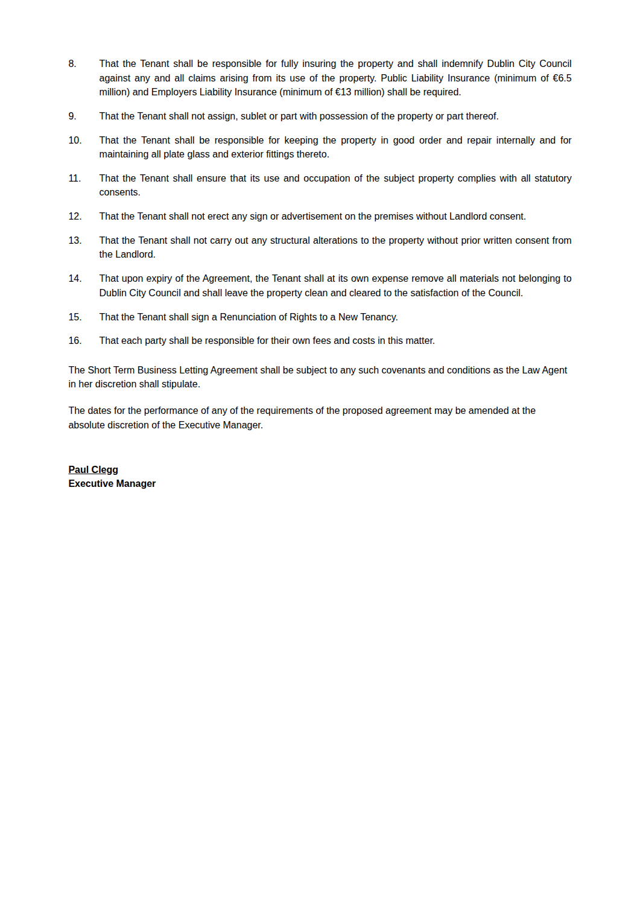8. That the Tenant shall be responsible for fully insuring the property and shall indemnify Dublin City Council against any and all claims arising from its use of the property. Public Liability Insurance (minimum of €6.5 million) and Employers Liability Insurance (minimum of €13 million) shall be required.
9. That the Tenant shall not assign, sublet or part with possession of the property or part thereof.
10. That the Tenant shall be responsible for keeping the property in good order and repair internally and for maintaining all plate glass and exterior fittings thereto.
11. That the Tenant shall ensure that its use and occupation of the subject property complies with all statutory consents.
12. That the Tenant shall not erect any sign or advertisement on the premises without Landlord consent.
13. That the Tenant shall not carry out any structural alterations to the property without prior written consent from the Landlord.
14. That upon expiry of the Agreement, the Tenant shall at its own expense remove all materials not belonging to Dublin City Council and shall leave the property clean and cleared to the satisfaction of the Council.
15. That the Tenant shall sign a Renunciation of Rights to a New Tenancy.
16. That each party shall be responsible for their own fees and costs in this matter.
The Short Term Business Letting Agreement shall be subject to any such covenants and conditions as the Law Agent in her discretion shall stipulate.
The dates for the performance of any of the requirements of the proposed agreement may be amended at the absolute discretion of the Executive Manager.
Paul Clegg
Executive Manager